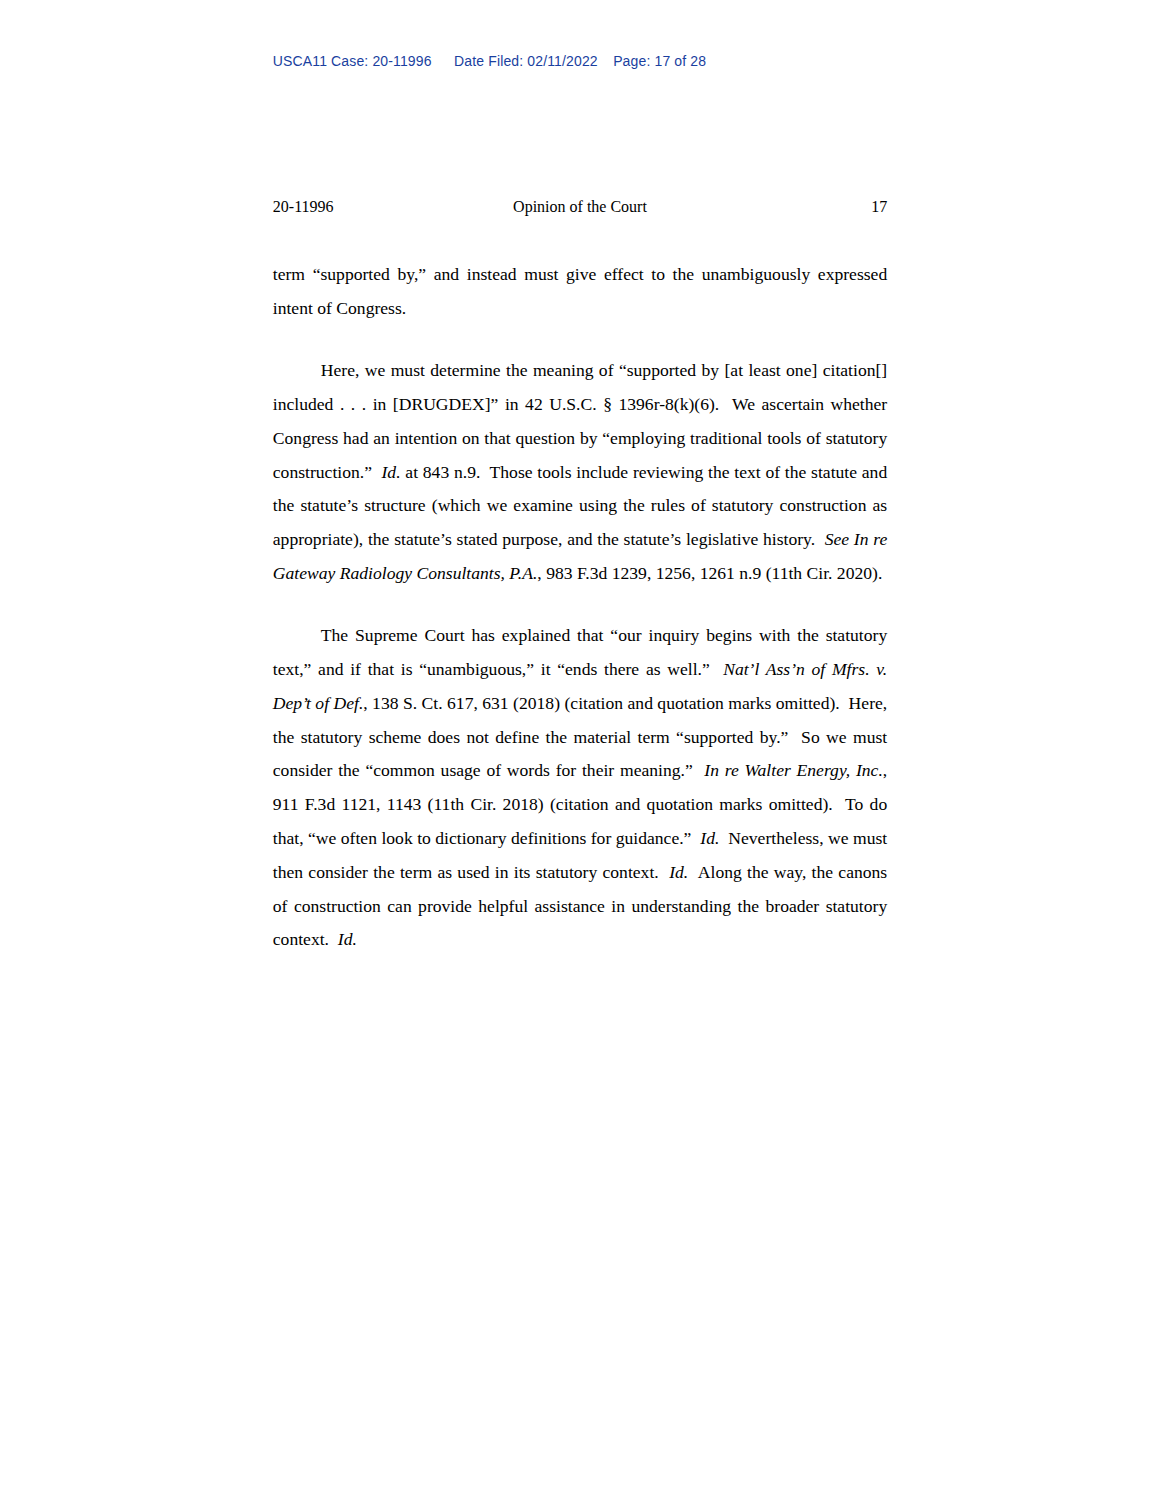USCA11 Case: 20-11996 Date Filed: 02/11/2022 Page: 17 of 28
20-11996 Opinion of the Court 17
term “supported by,” and instead must give effect to the unambiguously expressed intent of Congress.
Here, we must determine the meaning of “supported by [at least one] citation[] included . . . in [DRUGDEX]” in 42 U.S.C. § 1396r-8(k)(6). We ascertain whether Congress had an intention on that question by “employing traditional tools of statutory construction.” Id. at 843 n.9. Those tools include reviewing the text of the statute and the statute’s structure (which we examine using the rules of statutory construction as appropriate), the statute’s stated purpose, and the statute’s legislative history. See In re Gateway Radiology Consultants, P.A., 983 F.3d 1239, 1256, 1261 n.9 (11th Cir. 2020).
The Supreme Court has explained that “our inquiry begins with the statutory text,” and if that is “unambiguous,” it “ends there as well.” Nat’l Ass’n of Mfrs. v. Dep’t of Def., 138 S. Ct. 617, 631 (2018) (citation and quotation marks omitted). Here, the statutory scheme does not define the material term “supported by.” So we must consider the “common usage of words for their meaning.” In re Walter Energy, Inc., 911 F.3d 1121, 1143 (11th Cir. 2018) (citation and quotation marks omitted). To do that, “we often look to dictionary definitions for guidance.” Id. Nevertheless, we must then consider the term as used in its statutory context. Id. Along the way, the canons of construction can provide helpful assistance in understanding the broader statutory context. Id.